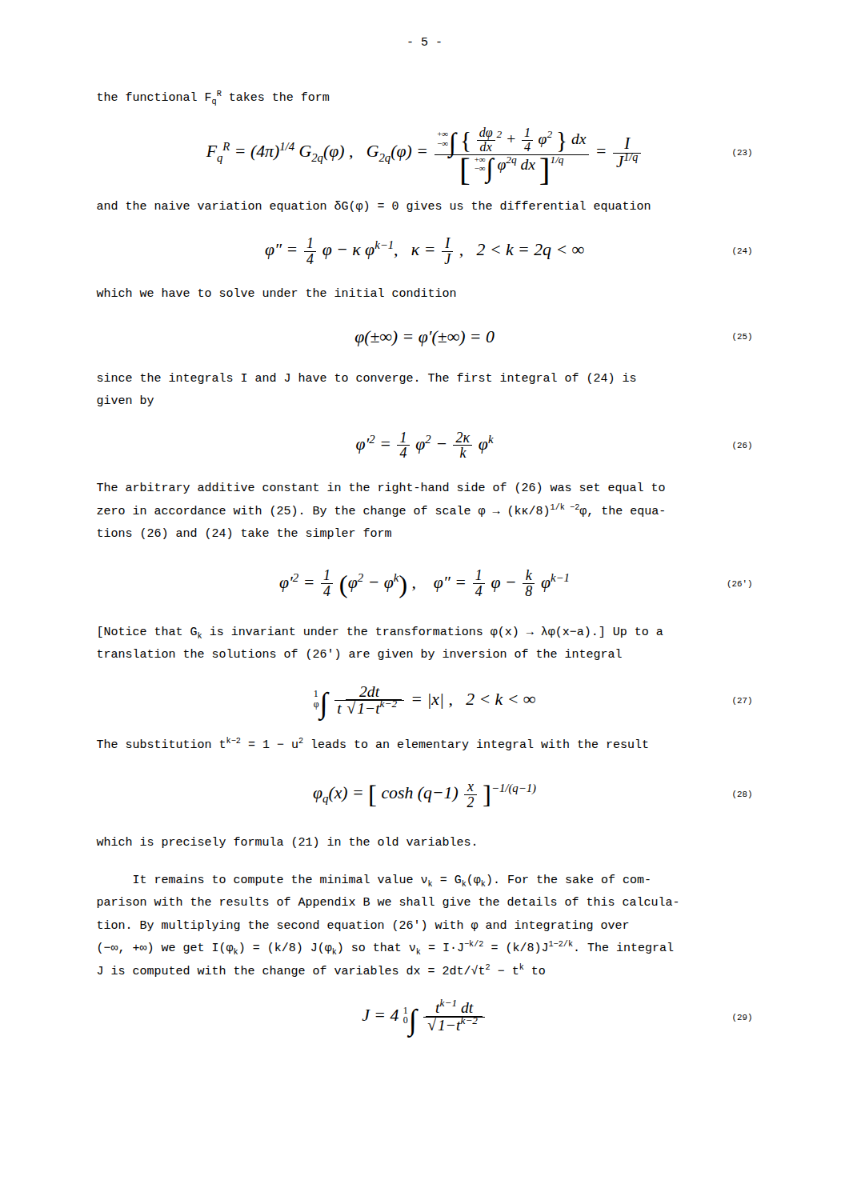- 5 -
the functional FqR takes the form
FqR = (4π)1/4 G2q(φ) , G2q(φ) = +∞−∞∫ { dφ dx2 + 14 φ2 } dx [ +∞−∞∫ φ2q dx ]1/q = I J1/q (23)
and the naive variation equation δG(φ) = 0 gives us the differential equation
φ″ = 14 φ − κ φk−1, κ = IJ , 2 < k = 2q < ∞ (24)
which we have to solve under the initial condition
φ(±∞) = φ′(±∞) = 0 (25)
since the integrals I and J have to converge. The first integral of (24) is
given by
φ′2 = 14 φ2 − 2κ k φk (26)
The arbitrary additive constant in the right-hand side of (26) was set equal to
zero in accordance with (25). By the change of scale φ → (kκ/8)1/k −2φ, the equa-
tions (26) and (24) take the simpler form
φ′2 = 14 (φ2 − φk) , φ″ = 14 φ − k 8 φk−1 (26′)
[Notice that Gk is invariant under the transformations φ(x) → λφ(x−a).] Up to a
translation the solutions of (26′) are given by inversion of the integral
1 φ∫ 2dt t √1−tk−2 = |x| , 2 < k < ∞ (27)
The substitution tk−2 = 1 − u2 leads to an elementary integral with the result
φq(x) = [ cosh (q−1) x 2 ]−1/(q−1) (28)
which is precisely formula (21) in the old variables.
It remains to compute the minimal value νk = Gk(φk). For the sake of com-
parison with the results of Appendix B we shall give the details of this calcula-
tion. By multiplying the second equation (26′) with φ and integrating over
(−∞, +∞) we get I(φk) = (k/8) J(φk) so that νk = I·J−k/2 = (k/8)J1−2/k. The integral
J is computed with the change of variables dx = 2dt/√t2 − tk to
J = 4 10∫ tk−1 dt √1−tk−2 (29)